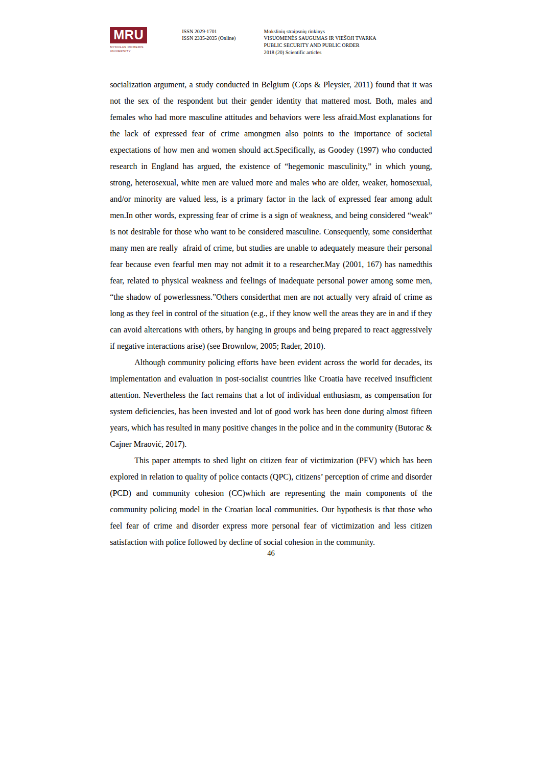MRU
Mykolas Romeris
University
ISSN 2029-1701
ISSN 2335-2035 (Online)
Mokslinių straipsnių rinkinys
Visuomenės saugumas ir viešoji tvarka
Public security and public order
2018 (20) Scientific articles
socialization argument, a study conducted in Belgium (Cops & Pleysier, 2011) found that it was not the sex of the respondent but their gender identity that mattered most. Both, males and females who had more masculine attitudes and behaviors were less afraid.Most explanations for the lack of expressed fear of crime amongmen also points to the importance of societal expectations of how men and women should act.Specifically, as Goodey (1997) who conducted research in England has argued, the existence of “hegemonic masculinity,” in which young, strong, heterosexual, white men are valued more and males who are older, weaker, homosexual, and/or minority are valued less, is a primary factor in the lack of expressed fear among adult men.In other words, expressing fear of crime is a sign of weakness, and being considered “weak” is not desirable for those who want to be considered masculine. Consequently, some considerthat many men are really afraid of crime, but studies are unable to adequately measure their personal fear because even fearful men may not admit it to a researcher.May (2001, 167) has namedthis fear, related to physical weakness and feelings of inadequate personal power among some men, “the shadow of powerlessness.”Others considerthat men are not actually very afraid of crime as long as they feel in control of the situation (e.g., if they know well the areas they are in and if they can avoid altercations with others, by hanging in groups and being prepared to react aggressively if negative interactions arise) (see Brownlow, 2005; Rader, 2010).
Although community policing efforts have been evident across the world for decades, its implementation and evaluation in post-socialist countries like Croatia have received insufficient attention. Nevertheless the fact remains that a lot of individual enthusiasm, as compensation for system deficiencies, has been invested and lot of good work has been done during almost fifteen years, which has resulted in many positive changes in the police and in the community (Butorac & Cajner Mraović, 2017).
This paper attempts to shed light on citizen fear of victimization (PFV) which has been explored in relation to quality of police contacts (QPC), citizens’ perception of crime and disorder (PCD) and community cohesion (CC)which are representing the main components of the community policing model in the Croatian local communities. Our hypothesis is that those who feel fear of crime and disorder express more personal fear of victimization and less citizen satisfaction with police followed by decline of social cohesion in the community.
46